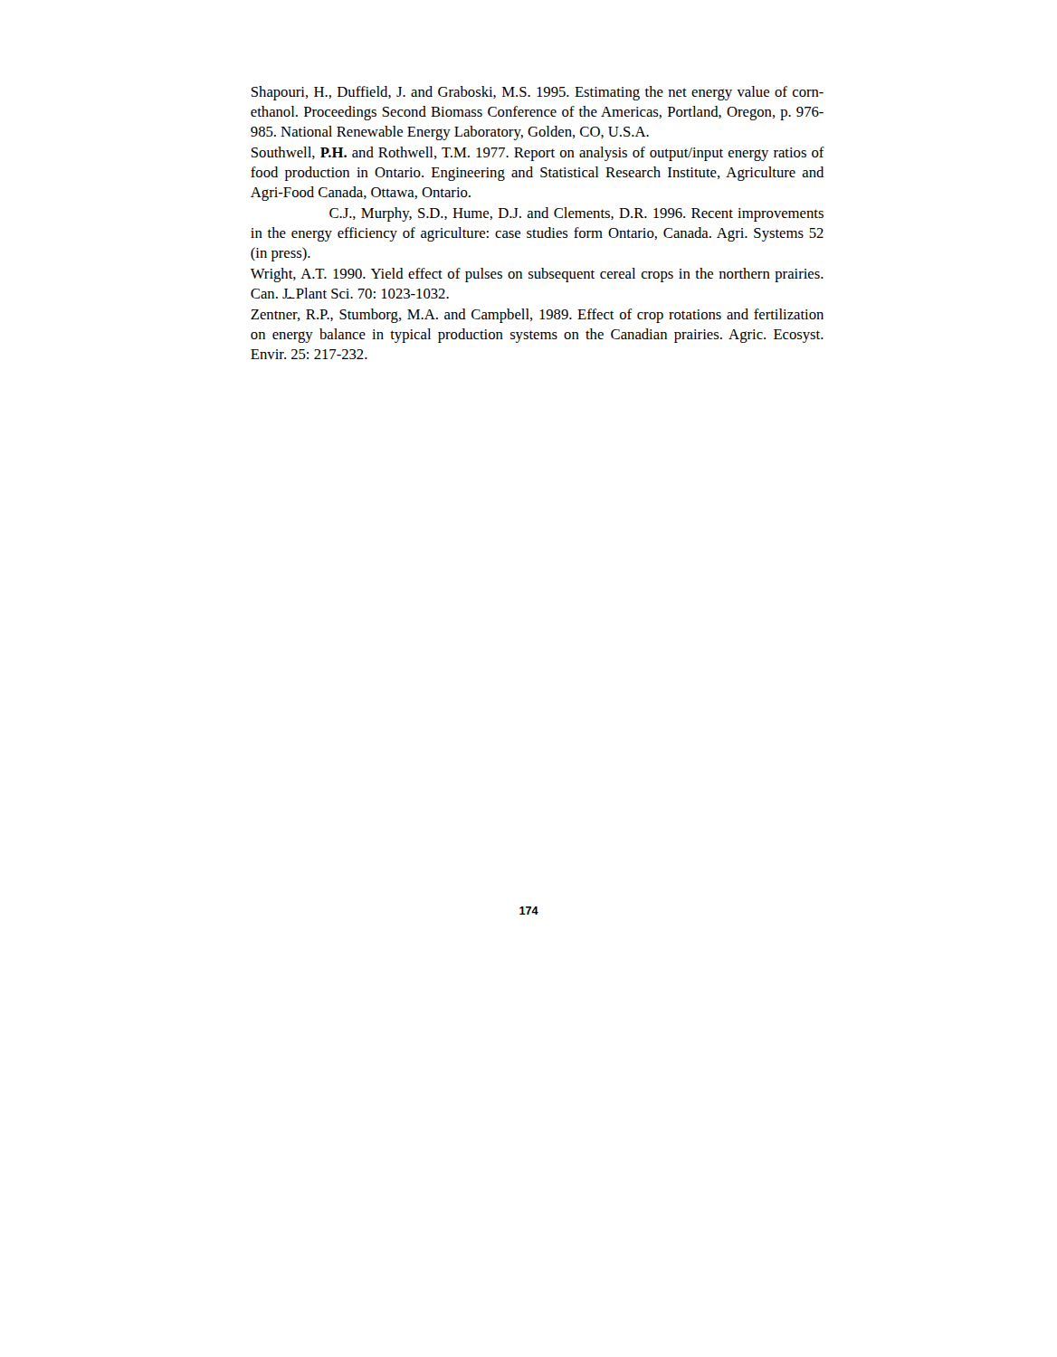Shapouri, H., Duffield, J. and Graboski, M.S. 1995. Estimating the net energy value of corn-ethanol. Proceedings Second Biomass Conference of the Americas, Portland, Oregon, p. 976-985. National Renewable Energy Laboratory, Golden, CO, U.S.A.
Southwell, P.H. and Rothwell, T.M. 1977. Report on analysis of output/input energy ratios of food production in Ontario. Engineering and Statistical Research Institute, Agriculture and Agri-Food Canada, Ottawa, Ontario.
C.J., Murphy, S.D., Hume, D.J. and Clements, D.R. 1996. Recent improvements in the energy efficiency of agriculture: case studies form Ontario, Canada. Agri. Systems 52 (in press).
Wright, A.T. 1990. Yield effect of pulses on subsequent cereal crops in the northern prairies. Can. J. Plant Sci. 70: 1023-1032._
Zentner, R.P., Stumborg, M.A. and Campbell, 1989. Effect of crop rotations and fertilization on energy balance in typical production systems on the Canadian prairies. Agric. Ecosyst. Envir. 25: 217-232.
174